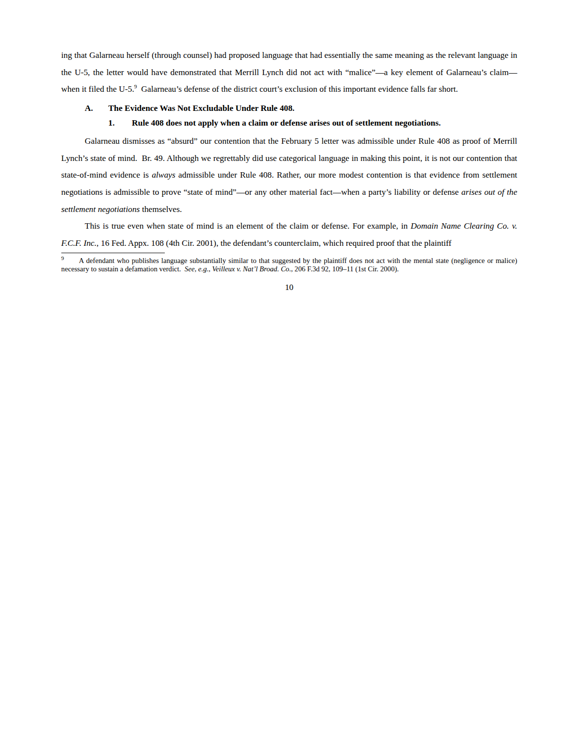ing that Galarneau herself (through counsel) had proposed language that had essentially the same meaning as the relevant language in the U-5, the letter would have demonstrated that Merrill Lynch did not act with “malice”—a key element of Galarneau’s claim—when it filed the U-5.9 Galarneau’s defense of the district court’s exclusion of this important evidence falls far short.
A. The Evidence Was Not Excludable Under Rule 408.
1. Rule 408 does not apply when a claim or defense arises out of settlement negotiations.
Galarneau dismisses as “absurd” our contention that the February 5 letter was admissible under Rule 408 as proof of Merrill Lynch’s state of mind. Br. 49. Although we regrettably did use categorical language in making this point, it is not our contention that state-of-mind evidence is always admissible under Rule 408. Rather, our more modest contention is that evidence from settlement negotiations is admissible to prove “state of mind”—or any other material fact—when a party’s liability or defense arises out of the settlement negotiations themselves.
This is true even when state of mind is an element of the claim or defense. For example, in Domain Name Clearing Co. v. F.C.F. Inc., 16 Fed. Appx. 108 (4th Cir. 2001), the defendant’s counterclaim, which required proof that the plaintiff
9 A defendant who publishes language substantially similar to that suggested by the plaintiff does not act with the mental state (negligence or malice) necessary to sustain a defamation verdict. See, e.g., Veilleux v. Nat’l Broad. Co., 206 F.3d 92, 109–11 (1st Cir. 2000).
10